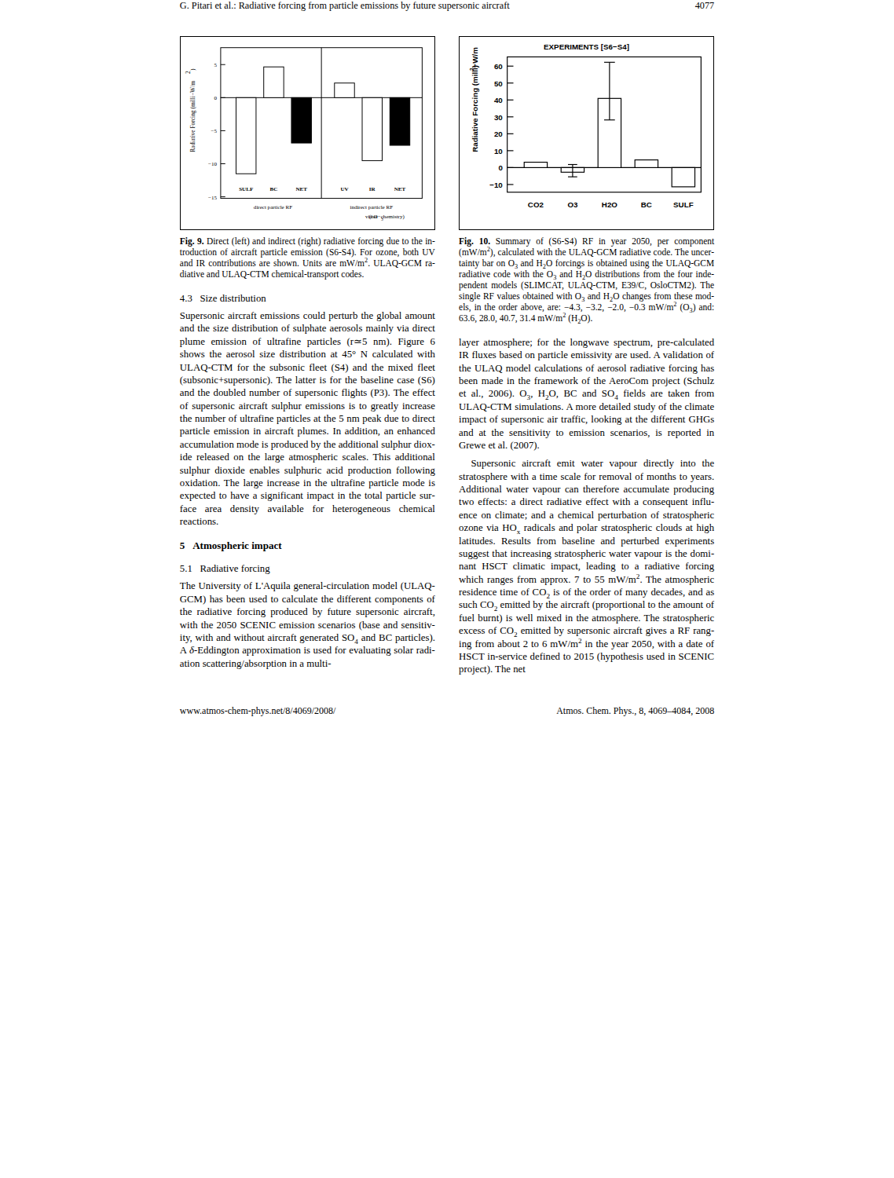G. Pitari et al.: Radiative forcing from particle emissions by future supersonic aircraft
4077
5 0 −5 −10 −15 Radiative Forcing (milli−W/m 2 ) SULF BC NET UV IR NET direct particle RF indirect particle RF via O 3 (het−chemistry)
Fig. 9. Direct (left) and indirect (right) radiative forcing due to the introduction of aircraft particle emission (S6-S4). For ozone, both UV and IR contributions are shown. Units are mW/m2. ULAQ-GCM radiative and ULAQ-CTM chemical-transport codes.
4.3 Size distribution
Supersonic aircraft emissions could perturb the global amount and the size distribution of sulphate aerosols mainly via direct plume emission of ultrafine particles (r≃5 nm). Figure 6 shows the aerosol size distribution at 45° N calculated with ULAQ-CTM for the subsonic fleet (S4) and the mixed fleet (subsonic+supersonic). The latter is for the baseline case (S6) and the doubled number of supersonic flights (P3). The effect of supersonic aircraft sulphur emissions is to greatly increase the number of ultrafine particles at the 5 nm peak due to direct particle emission in aircraft plumes. In addition, an enhanced accumulation mode is produced by the additional sulphur dioxide released on the large atmospheric scales. This additional sulphur dioxide enables sulphuric acid production following oxidation. The large increase in the ultrafine particle mode is expected to have a significant impact in the total particle surface area density available for heterogeneous chemical reactions.
5 Atmospheric impact
5.1 Radiative forcing
The University of L'Aquila general-circulation model (ULAQ-GCM) has been used to calculate the different components of the radiative forcing produced by future supersonic aircraft, with the 2050 SCENIC emission scenarios (base and sensitivity, with and without aircraft generated SO4 and BC particles). A δ-Eddington approximation is used for evaluating solar radiation scattering/absorption in a multi-
EXPERIMENTS [S6−S4] 60 50 40 30 20 10 0 −10 Radiative Forcing (milli−W/m 2 ) CO2 O3 H2O BC SULF
Fig. 10. Summary of (S6-S4) RF in year 2050, per component (mW/m2), calculated with the ULAQ-GCM radiative code. The uncertainty bar on O3 and H2O forcings is obtained using the ULAQ-GCM radiative code with the O3 and H2O distributions from the four independent models (SLIMCAT, ULAQ-CTM, E39/C, OsloCTM2). The single RF values obtained with O3 and H2O changes from these models, in the order above, are: −4.3, −3.2, −2.0, −0.3 mW/m2 (O3) and: 63.6, 28.0, 40.7, 31.4 mW/m2 (H2O).
layer atmosphere; for the longwave spectrum, pre-calculated IR fluxes based on particle emissivity are used. A validation of the ULAQ model calculations of aerosol radiative forcing has been made in the framework of the AeroCom project (Schulz et al., 2006). O3, H2O, BC and SO4 fields are taken from ULAQ-CTM simulations. A more detailed study of the climate impact of supersonic air traffic, looking at the different GHGs and at the sensitivity to emission scenarios, is reported in Grewe et al. (2007).
Supersonic aircraft emit water vapour directly into the stratosphere with a time scale for removal of months to years. Additional water vapour can therefore accumulate producing two effects: a direct radiative effect with a consequent influence on climate; and a chemical perturbation of stratospheric ozone via HOx radicals and polar stratospheric clouds at high latitudes. Results from baseline and perturbed experiments suggest that increasing stratospheric water vapour is the dominant HSCT climatic impact, leading to a radiative forcing which ranges from approx. 7 to 55 mW/m2. The atmospheric residence time of CO2 is of the order of many decades, and as such CO2 emitted by the aircraft (proportional to the amount of fuel burnt) is well mixed in the atmosphere. The stratospheric excess of CO2 emitted by supersonic aircraft gives a RF ranging from about 2 to 6 mW/m2 in the year 2050, with a date of HSCT in-service defined to 2015 (hypothesis used in SCENIC project). The net
www.atmos-chem-phys.net/8/4069/2008/
Atmos. Chem. Phys., 8, 4069–4084, 2008